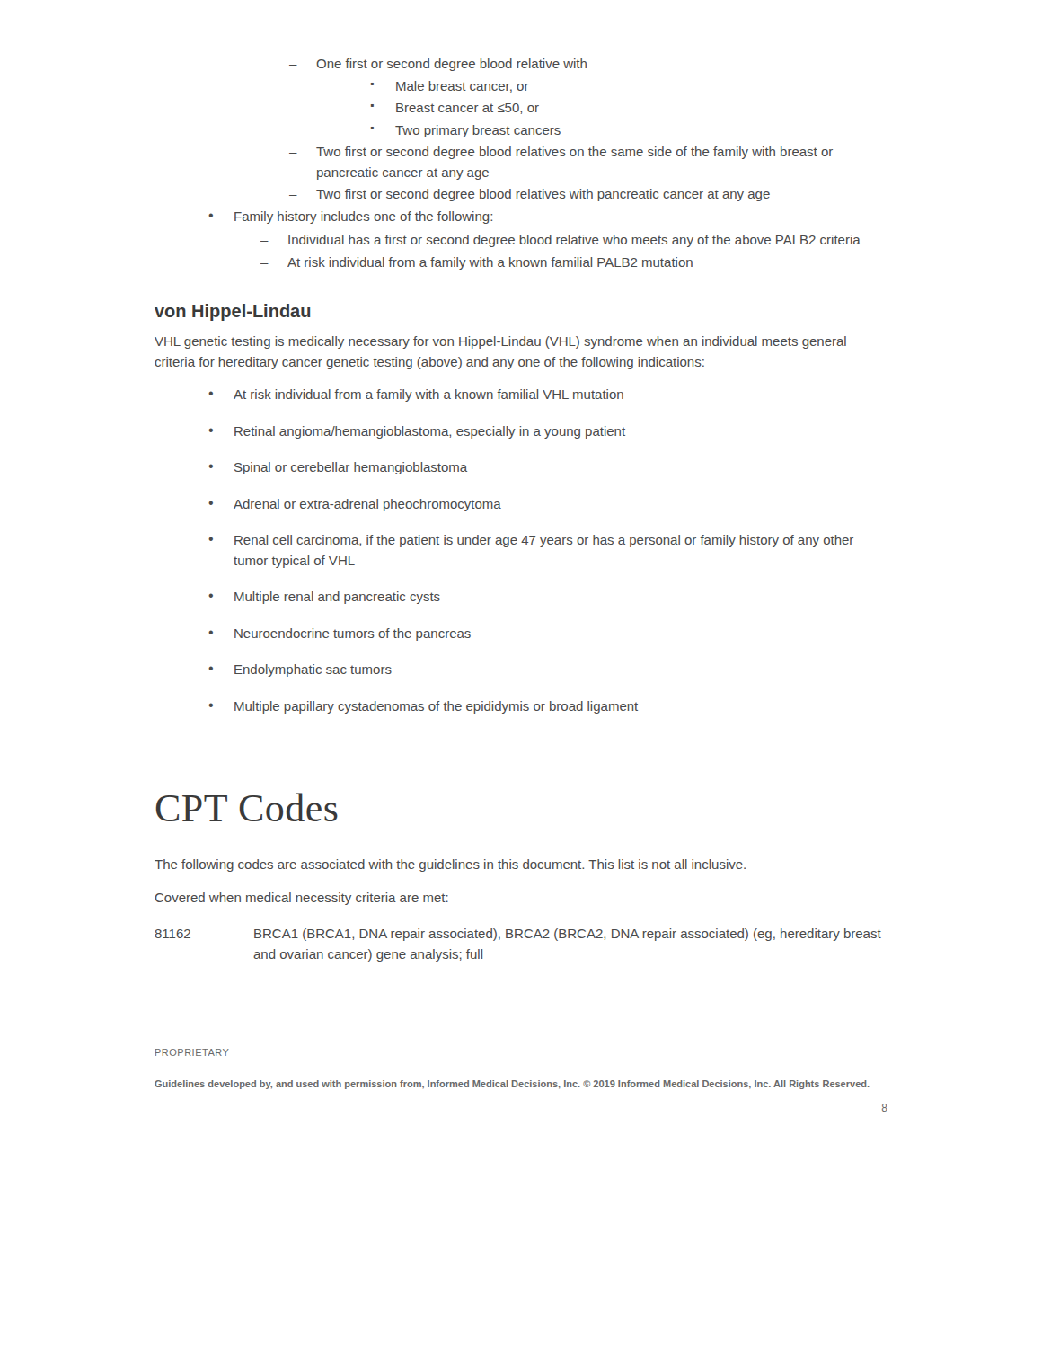One first or second degree blood relative with
Male breast cancer, or
Breast cancer at ≤50, or
Two primary breast cancers
Two first or second degree blood relatives on the same side of the family with breast or pancreatic cancer at any age
Two first or second degree blood relatives with pancreatic cancer at any age
Family history includes one of the following:
Individual has a first or second degree blood relative who meets any of the above PALB2 criteria
At risk individual from a family with a known familial PALB2 mutation
von Hippel-Lindau
VHL genetic testing is medically necessary for von Hippel-Lindau (VHL) syndrome when an individual meets general criteria for hereditary cancer genetic testing (above) and any one of the following indications:
At risk individual from a family with a known familial VHL mutation
Retinal angioma/hemangioblastoma, especially in a young patient
Spinal or cerebellar hemangioblastoma
Adrenal or extra-adrenal pheochromocytoma
Renal cell carcinoma, if the patient is under age 47 years or has a personal or family history of any other tumor typical of VHL
Multiple renal and pancreatic cysts
Neuroendocrine tumors of the pancreas
Endolymphatic sac tumors
Multiple papillary cystadenomas of the epididymis or broad ligament
CPT Codes
The following codes are associated with the guidelines in this document. This list is not all inclusive.
Covered when medical necessity criteria are met:
81162
BRCA1 (BRCA1, DNA repair associated), BRCA2 (BRCA2, DNA repair associated) (eg, hereditary breast and ovarian cancer) gene analysis; full
PROPRIETARY
Guidelines developed by, and used with permission from, Informed Medical Decisions, Inc. © 2019 Informed Medical Decisions, Inc. All Rights Reserved.
8